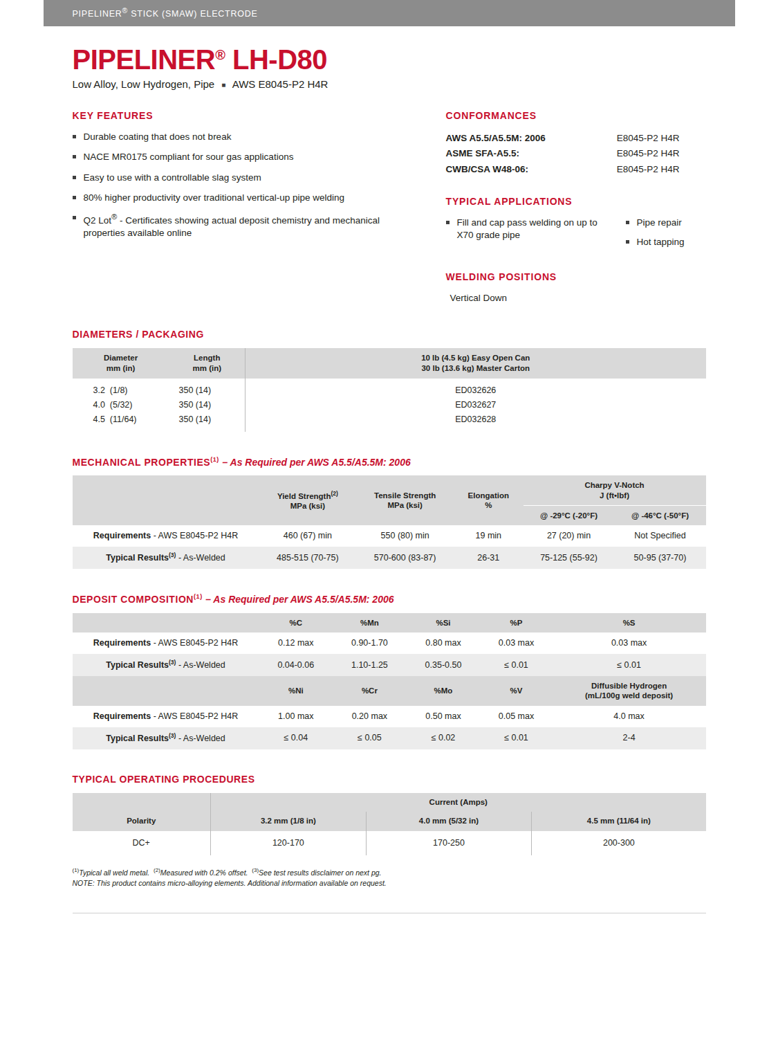PIPELINER® STICK (SMAW) ELECTRODE
PIPELINER® LH-D80
Low Alloy, Low Hydrogen, Pipe ■ AWS E8045-P2 H4R
Key Features
Durable coating that does not break
NACE MR0175 compliant for sour gas applications
Easy to use with a controllable slag system
80% higher productivity over traditional vertical-up pipe welding
Q2 Lot® - Certificates showing actual deposit chemistry and mechanical properties available online
Conformances
| AWS A5.5/A5.5M: 2006 | E8045-P2 H4R |
| ASME SFA-A5.5: | E8045-P2 H4R |
| CWB/CSA W48-06: | E8045-P2 H4R |
Typical Applications
Fill and cap pass welding on up to X70 grade pipe
Pipe repair
Hot tapping
Welding Positions
Vertical Down
Diameters / Packaging
| Diameter mm (in) | Length mm (in) | 10 lb (4.5 kg) Easy Open Can 30 lb (13.6 kg) Master Carton |
| --- | --- | --- |
| 3.2 (1/8) | 350 (14) | ED032626 |
| 4.0 (5/32) | 350 (14) | ED032627 |
| 4.5 (11/64) | 350 (14) | ED032628 |
Mechanical Properties(1) – As Required per AWS A5.5/A5.5M: 2006
| | Yield Strength (2) MPa (ksi) | Tensile Strength MPa (ksi) | Elongation % | Charpy V-Notch J (ft•lbf) |
| --- | --- | --- | --- | --- |
| @ -29°C (-20°F) | @ -46°C (-50°F) |
| Requirements - AWS E8045-P2 H4R | 460 (67) min | 550 (80) min | 19 min | 27 (20) min | Not Specified |
| Typical Results (3) - As-Welded | 485-515 (70-75) | 570-600 (83-87) | 26-31 | 75-125 (55-92) | 50-95 (37-70) |
Deposit Composition(1) – As Required per AWS A5.5/A5.5M: 2006
| | %C | %Mn | %Si | %P | %S |
| --- | --- | --- | --- | --- | --- |
| Requirements - AWS E8045-P2 H4R | 0.12 max | 0.90-1.70 | 0.80 max | 0.03 max | 0.03 max |
| Typical Results (3) - As-Welded | 0.04-0.06 | 1.10-1.25 | 0.35-0.50 | ≤ 0.01 | ≤ 0.01 |
| | %Ni | %Cr | %Mo | %V | Diffusible Hydrogen (mL/100g weld deposit) |
| Requirements - AWS E8045-P2 H4R | 1.00 max | 0.20 max | 0.50 max | 0.05 max | 4.0 max |
| Typical Results (3) - As-Welded | ≤ 0.04 | ≤ 0.05 | ≤ 0.02 | ≤ 0.01 | 2-4 |
Typical Operating Procedures
| Polarity | Current (Amps) |
| --- | --- |
| 3.2 mm (1/8 in) | 4.0 mm (5/32 in) | 4.5 mm (11/64 in) |
| DC+ | 120-170 | 170-250 | 200-300 |
(1)Typical all weld metal. (2)Measured with 0.2% offset. (3)See test results disclaimer on next pg.
NOTE: This product contains micro-alloying elements. Additional information available on request.